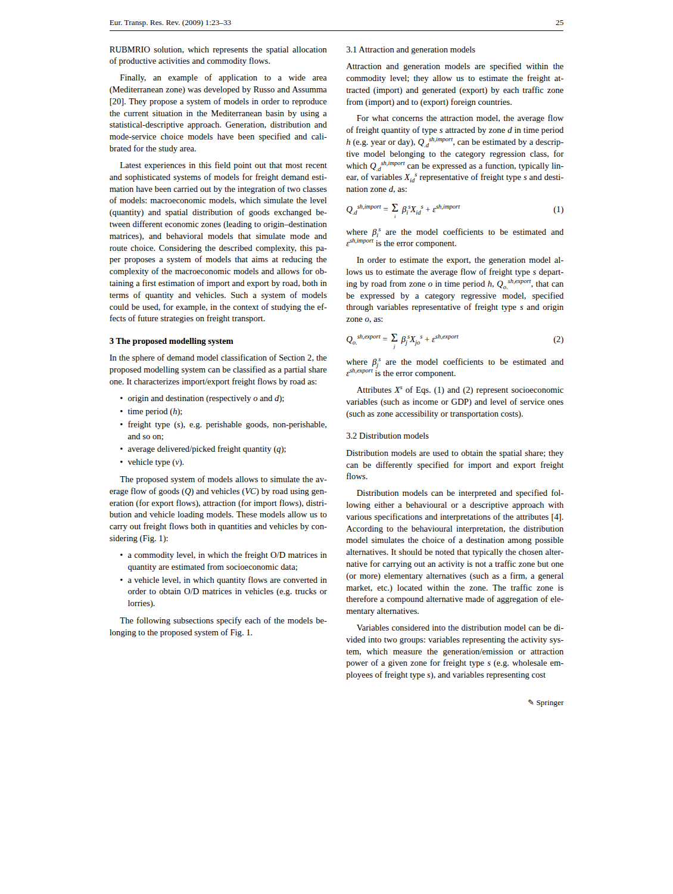Eur. Transp. Res. Rev. (2009) 1:23–33 25
RUBMRIO solution, which represents the spatial allocation of productive activities and commodity flows.
Finally, an example of application to a wide area (Mediterranean zone) was developed by Russo and Assumma [20]. They propose a system of models in order to reproduce the current situation in the Mediterranean basin by using a statistical-descriptive approach. Generation, distribution and mode-service choice models have been specified and calibrated for the study area.
Latest experiences in this field point out that most recent and sophisticated systems of models for freight demand estimation have been carried out by the integration of two classes of models: macroeconomic models, which simulate the level (quantity) and spatial distribution of goods exchanged between different economic zones (leading to origin–destination matrices), and behavioral models that simulate mode and route choice. Considering the described complexity, this paper proposes a system of models that aims at reducing the complexity of the macroeconomic models and allows for obtaining a first estimation of import and export by road, both in terms of quantity and vehicles. Such a system of models could be used, for example, in the context of studying the effects of future strategies on freight transport.
3 The proposed modelling system
In the sphere of demand model classification of Section 2, the proposed modelling system can be classified as a partial share one. It characterizes import/export freight flows by road as:
origin and destination (respectively o and d);
time period (h);
freight type (s), e.g. perishable goods, non-perishable, and so on;
average delivered/picked freight quantity (q);
vehicle type (v).
The proposed system of models allows to simulate the average flow of goods (Q) and vehicles (VC) by road using generation (for export flows), attraction (for import flows), distribution and vehicle loading models. These models allow us to carry out freight flows both in quantities and vehicles by considering (Fig. 1):
a commodity level, in which the freight O/D matrices in quantity are estimated from socioeconomic data;
a vehicle level, in which quantity flows are converted in order to obtain O/D matrices in vehicles (e.g. trucks or lorries).
The following subsections specify each of the models belonging to the proposed system of Fig. 1.
3.1 Attraction and generation models
Attraction and generation models are specified within the commodity level; they allow us to estimate the freight attracted (import) and generated (export) by each traffic zone from (import) and to (export) foreign countries.
For what concerns the attraction model, the average flow of freight quantity of type s attracted by zone d in time period h (e.g. year or day), Q.dsh,import, can be estimated by a descriptive model belonging to the category regression class, for which Q.dsh,import can be expressed as a function, typically linear, of variables Xids representative of freight type s and destination zone d, as:
Q.dsh,import = Σi βisXids + εsh,import (1)
where βis are the model coefficients to be estimated and εsh,import is the error component.
In order to estimate the export, the generation model allows us to estimate the average flow of freight type s departing by road from zone o in time period h, Qo.sh,export, that can be expressed by a category regressive model, specified through variables representative of freight type s and origin zone o, as:
Qo.sh,export = Σj βjsXjos + εsh,export (2)
where βjs are the model coefficients to be estimated and εsh,export is the error component.
Attributes Xs of Eqs. (1) and (2) represent socioeconomic variables (such as income or GDP) and level of service ones (such as zone accessibility or transportation costs).
3.2 Distribution models
Distribution models are used to obtain the spatial share; they can be differently specified for import and export freight flows.
Distribution models can be interpreted and specified following either a behavioural or a descriptive approach with various specifications and interpretations of the attributes [4]. According to the behavioural interpretation, the distribution model simulates the choice of a destination among possible alternatives. It should be noted that typically the chosen alternative for carrying out an activity is not a traffic zone but one (or more) elementary alternatives (such as a firm, a general market, etc.) located within the zone. The traffic zone is therefore a compound alternative made of aggregation of elementary alternatives.
Variables considered into the distribution model can be divided into two groups: variables representing the activity system, which measure the generation/emission or attraction power of a given zone for freight type s (e.g. wholesale employees of freight type s), and variables representing cost
✎ Springer